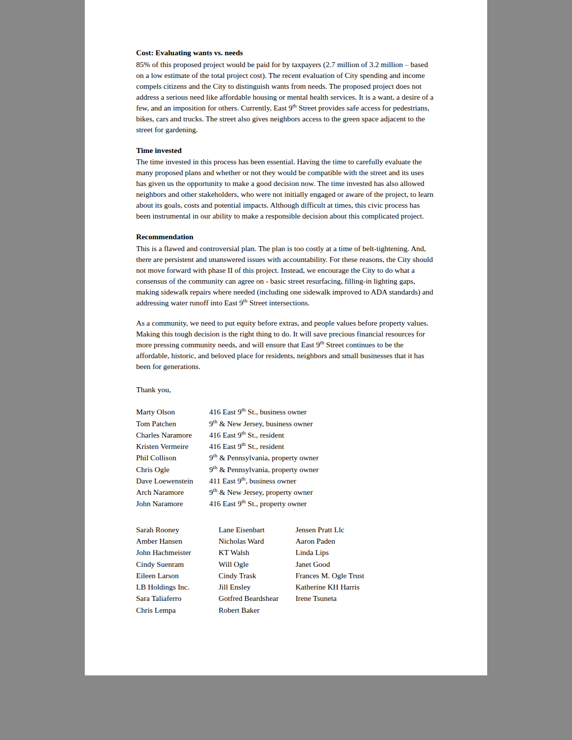Cost: Evaluating wants vs. needs
85% of this proposed project would be paid for by taxpayers (2.7 million of 3.2 million – based on a low estimate of the total project cost). The recent evaluation of City spending and income compels citizens and the City to distinguish wants from needs. The proposed project does not address a serious need like affordable housing or mental health services. It is a want, a desire of a few, and an imposition for others. Currently, East 9th Street provides safe access for pedestrians, bikes, cars and trucks. The street also gives neighbors access to the green space adjacent to the street for gardening.
Time invested
The time invested in this process has been essential. Having the time to carefully evaluate the many proposed plans and whether or not they would be compatible with the street and its uses has given us the opportunity to make a good decision now. The time invested has also allowed neighbors and other stakeholders, who were not initially engaged or aware of the project, to learn about its goals, costs and potential impacts. Although difficult at times, this civic process has been instrumental in our ability to make a responsible decision about this complicated project.
Recommendation
This is a flawed and controversial plan. The plan is too costly at a time of belt-tightening. And, there are persistent and unanswered issues with accountability. For these reasons, the City should not move forward with phase II of this project. Instead, we encourage the City to do what a consensus of the community can agree on - basic street resurfacing, filling-in lighting gaps, making sidewalk repairs where needed (including one sidewalk improved to ADA standards) and addressing water runoff into East 9th Street intersections.
As a community, we need to put equity before extras, and people values before property values. Making this tough decision is the right thing to do. It will save precious financial resources for more pressing community needs, and will ensure that East 9th Street continues to be the affordable, historic, and beloved place for residents, neighbors and small businesses that it has been for generations.
Thank you,
| Marty Olson | 416 East 9 th St., business owner |
| Tom Patchen | 9 th & New Jersey, business owner |
| Charles Naramore | 416 East 9 th St., resident |
| Kristen Vermeire | 416 East 9 th St., resident |
| Phil Collison | 9 th & Pennsylvania, property owner |
| Chris Ogle | 9 th & Pennsylvania, property owner |
| Dave Loewenstein | 411 East 9 th , business owner |
| Arch Naramore | 9 th & New Jersey, property owner |
| John Naramore | 416 East 9 th St., property owner |
| Sarah Rooney | Lane Eisenbart | Jensen Pratt Llc |
| Amber Hansen | Nicholas Ward | Aaron Paden |
| John Hachmeister | KT Walsh | Linda Lips |
| Cindy Suenram | Will Ogle | Janet Good |
| Eileen Larson | Cindy Trask | Frances M. Ogle Trust |
| LB Holdings Inc. | Jill Ensley | Katherine KH Harris |
| Sara Taliaferro | Gotfred Beardshear | Irene Tsuneta |
| Chris Lempa | Robert Baker | |